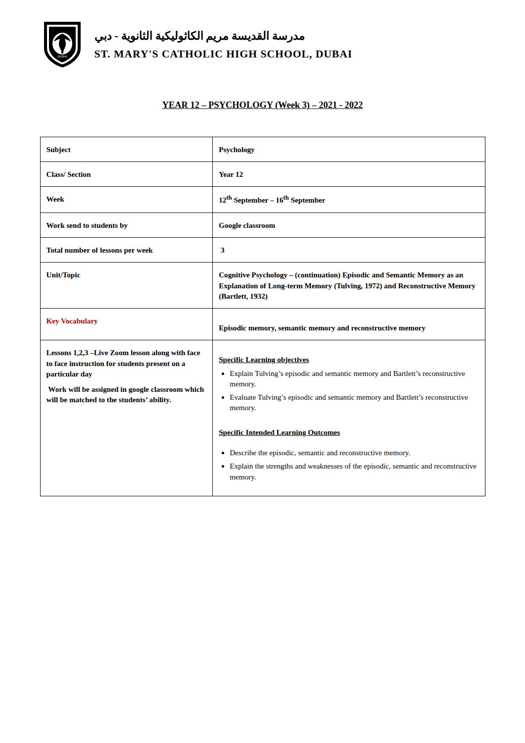DUBAI
مدرسة القديسة مريم الكاثوليكية الثانوية - دبي
ST. MARY'S CATHOLIC HIGH SCHOOL, DUBAI
YEAR 12 – PSYCHOLOGY (Week 3) – 2021 - 2022
| Subject | Psychology |
| Class/ Section | Year 12 |
| Week | 12 th September – 16 th September |
| Work send to students by | Google classroom |
| Total number of lessons per week | 3 |
| Unit/Topic | Cognitive Psychology – (continuation) Episodic and Semantic Memory as an Explanation of Long-term Memory (Tulving, 1972) and Reconstructive Memory (Bartlett, 1932) |
| Key Vocabulary | Episodic memory, semantic memory and reconstructive memory |
| Lessons 1,2,3 –Live Zoom lesson along with face to face instruction for students present on a particular day Work will be assigned in google classroom which will be matched to the students’ ability. | Specific Learning objectives Explain Tulving’s episodic and semantic memory and Bartlett’s reconstructive memory. Evaluate Tulving’s episodic and semantic memory and Bartlett’s reconstructive memory. Specific Intended Learning Outcomes Describe the episodic, semantic and reconstructive memory. Explain the strengths and weaknesses of the episodic, semantic and reconstructive memory. |